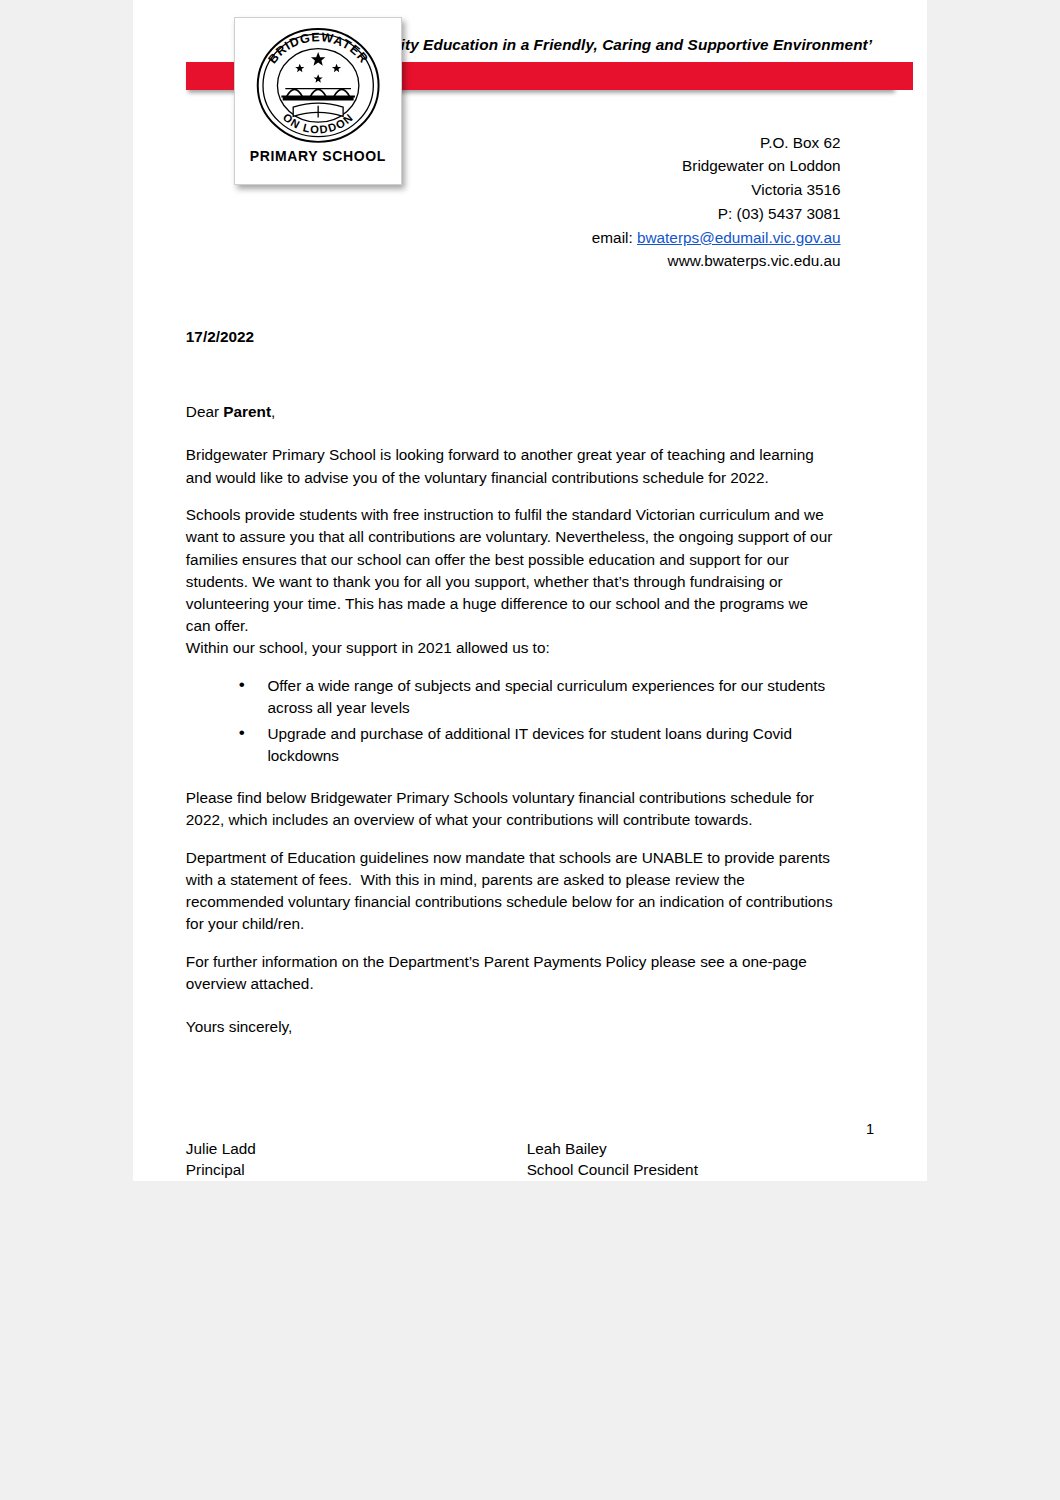‘Quality Education in a Friendly, Caring and Supportive Environment’
BRIDGEWATER ON LODDON
PRIMARY SCHOOL
P.O. Box 62
Bridgewater on Loddon
Victoria 3516
P: (03) 5437 3081
email: bwaterps@edumail.vic.gov.au
www.bwaterps.vic.edu.au
17/2/2022
Dear Parent,
Bridgewater Primary School is looking forward to another great year of teaching and learning and would like to advise you of the voluntary financial contributions schedule for 2022.
Schools provide students with free instruction to fulfil the standard Victorian curriculum and we want to assure you that all contributions are voluntary. Nevertheless, the ongoing support of our families ensures that our school can offer the best possible education and support for our students. We want to thank you for all you support, whether that’s through fundraising or volunteering your time. This has made a huge difference to our school and the programs we can offer.
Within our school, your support in 2021 allowed us to:
Offer a wide range of subjects and special curriculum experiences for our students across all year levels
Upgrade and purchase of additional IT devices for student loans during Covid lockdowns
Please find below Bridgewater Primary Schools voluntary financial contributions schedule for 2022, which includes an overview of what your contributions will contribute towards.
Department of Education guidelines now mandate that schools are UNABLE to provide parents with a statement of fees. With this in mind, parents are asked to please review the recommended voluntary financial contributions schedule below for an indication of contributions for your child/ren.
For further information on the Department’s Parent Payments Policy please see a one-page overview attached.
Yours sincerely,
| Julie Ladd Principal | Leah Bailey School Council President |
1